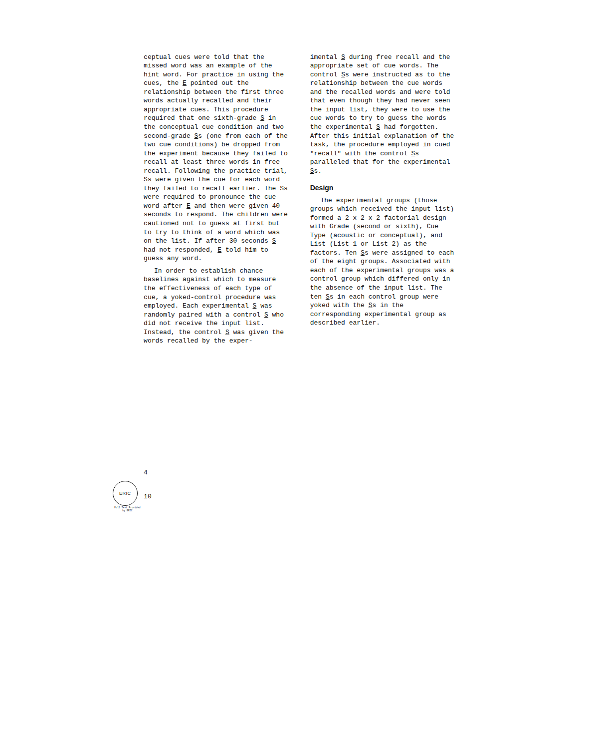ceptual cues were told that the missed word was an example of the hint word. For practice in using the cues, the E pointed out the relationship between the first three words actually recalled and their appropriate cues. This procedure required that one sixth-grade S in the conceptual cue condition and two second-grade Ss (one from each of the two cue conditions) be dropped from the experiment because they failed to recall at least three words in free recall. Following the practice trial, Ss were given the cue for each word they failed to recall earlier. The Ss were required to pronounce the cue word after E and then were given 40 seconds to respond. The children were cautioned not to guess at first but to try to think of a word which was on the list. If after 30 seconds S had not responded, E told him to guess any word.
In order to establish chance baselines against which to measure the effectiveness of each type of cue, a yoked-control procedure was employed. Each experimental S was randomly paired with a control S who did not receive the input list. Instead, the control S was given the words recalled by the exper-
imental S during free recall and the appropriate set of cue words. The control Ss were instructed as to the relationship between the cue words and the recalled words and were told that even though they had never seen the input list, they were to use the cue words to try to guess the words the experimental S had forgotten. After this initial explanation of the task, the procedure employed in cued "recall" with the control Ss paralleled that for the experimental Ss.
Design
The experimental groups (those groups which received the input list) formed a 2 x 2 x 2 factorial design with Grade (second or sixth), Cue Type (acoustic or conceptual), and List (List 1 or List 2) as the factors. Ten Ss were assigned to each of the eight groups. Associated with each of the experimental groups was a control group which differed only in the absence of the input list. The ten Ss in each control group were yoked with the Ss in the corresponding experimental group as described earlier.
4
10
ERIC
Full Text Provided by ERIC